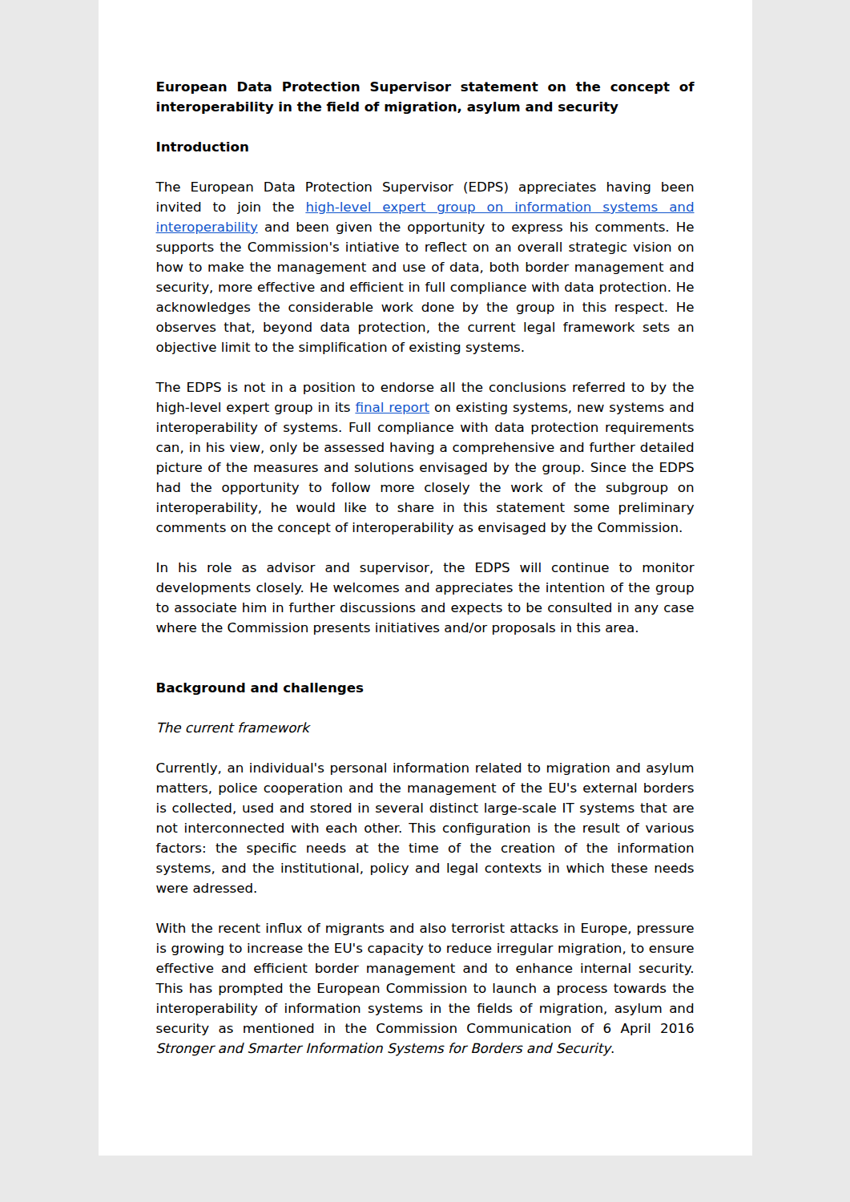European Data Protection Supervisor statement on the concept of interoperability in the field of migration, asylum and security
Introduction
The European Data Protection Supervisor (EDPS) appreciates having been invited to join the high-level expert group on information systems and interoperability and been given the opportunity to express his comments. He supports the Commission's intiative to reflect on an overall strategic vision on how to make the management and use of data, both border management and security, more effective and efficient in full compliance with data protection. He acknowledges the considerable work done by the group in this respect. He observes that, beyond data protection, the current legal framework sets an objective limit to the simplification of existing systems.
The EDPS is not in a position to endorse all the conclusions referred to by the high-level expert group in its final report on existing systems, new systems and interoperability of systems. Full compliance with data protection requirements can, in his view, only be assessed having a comprehensive and further detailed picture of the measures and solutions envisaged by the group. Since the EDPS had the opportunity to follow more closely the work of the subgroup on interoperability, he would like to share in this statement some preliminary comments on the concept of interoperability as envisaged by the Commission.
In his role as advisor and supervisor, the EDPS will continue to monitor developments closely. He welcomes and appreciates the intention of the group to associate him in further discussions and expects to be consulted in any case where the Commission presents initiatives and/or proposals in this area.
Background and challenges
The current framework
Currently, an individual's personal information related to migration and asylum matters, police cooperation and the management of the EU's external borders is collected, used and stored in several distinct large-scale IT systems that are not interconnected with each other. This configuration is the result of various factors: the specific needs at the time of the creation of the information systems, and the institutional, policy and legal contexts in which these needs were adressed.
With the recent influx of migrants and also terrorist attacks in Europe, pressure is growing to increase the EU's capacity to reduce irregular migration, to ensure effective and efficient border management and to enhance internal security. This has prompted the European Commission to launch a process towards the interoperability of information systems in the fields of migration, asylum and security as mentioned in the Commission Communication of 6 April 2016 Stronger and Smarter Information Systems for Borders and Security.